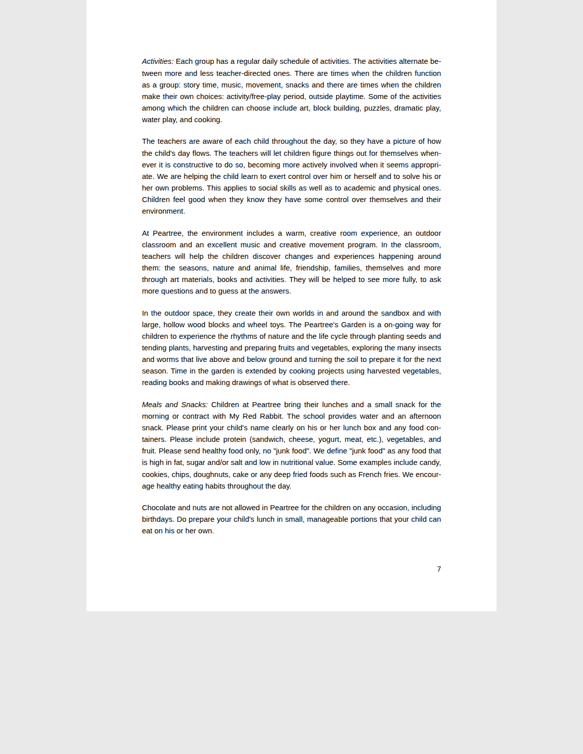Activities: Each group has a regular daily schedule of activities. The activities alternate between more and less teacher-directed ones. There are times when the children function as a group: story time, music, movement, snacks and there are times when the children make their own choices: activity/free-play period, outside playtime. Some of the activities among which the children can choose include art, block building, puzzles, dramatic play, water play, and cooking.
The teachers are aware of each child throughout the day, so they have a picture of how the child's day flows. The teachers will let children figure things out for themselves whenever it is constructive to do so, becoming more actively involved when it seems appropriate. We are helping the child learn to exert control over him or herself and to solve his or her own problems. This applies to social skills as well as to academic and physical ones. Children feel good when they know they have some control over themselves and their environment.
At Peartree, the environment includes a warm, creative room experience, an outdoor classroom and an excellent music and creative movement program. In the classroom, teachers will help the children discover changes and experiences happening around them: the seasons, nature and animal life, friendship, families, themselves and more through art materials, books and activities. They will be helped to see more fully, to ask more questions and to guess at the answers.
In the outdoor space, they create their own worlds in and around the sandbox and with large, hollow wood blocks and wheel toys. The Peartree's Garden is a on-going way for children to experience the rhythms of nature and the life cycle through planting seeds and tending plants, harvesting and preparing fruits and vegetables, exploring the many insects and worms that live above and below ground and turning the soil to prepare it for the next season. Time in the garden is extended by cooking projects using harvested vegetables, reading books and making drawings of what is observed there.
Meals and Snacks: Children at Peartree bring their lunches and a small snack for the morning or contract with My Red Rabbit. The school provides water and an afternoon snack. Please print your child's name clearly on his or her lunch box and any food containers. Please include protein (sandwich, cheese, yogurt, meat, etc.), vegetables, and fruit. Please send healthy food only, no "junk food". We define "junk food" as any food that is high in fat, sugar and/or salt and low in nutritional value. Some examples include candy, cookies, chips, doughnuts, cake or any deep fried foods such as French fries. We encourage healthy eating habits throughout the day.
Chocolate and nuts are not allowed in Peartree for the children on any occasion, including birthdays. Do prepare your child's lunch in small, manageable portions that your child can eat on his or her own.
7